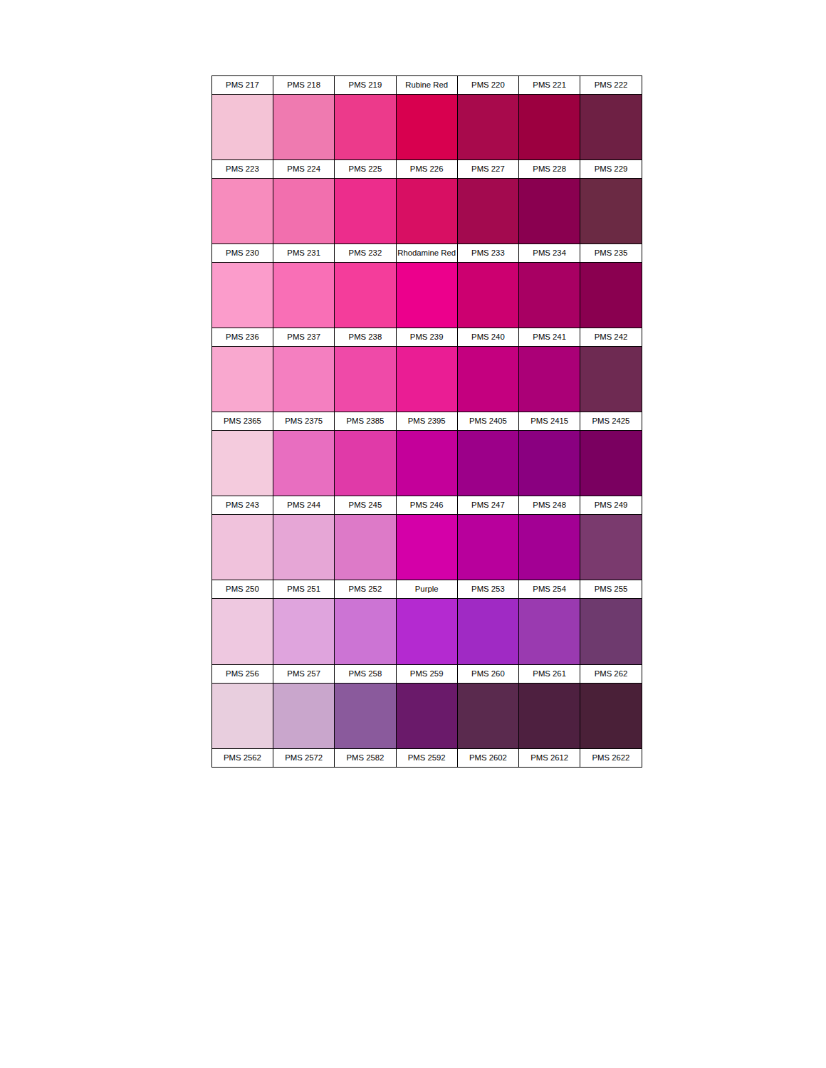| PMS 217 | PMS 218 | PMS 219 | Rubine Red | PMS 220 | PMS 221 | PMS 222 |
| --- | --- | --- | --- | --- | --- | --- |
| PMS 223 | PMS 224 | PMS 225 | PMS 226 | PMS 227 | PMS 228 | PMS 229 |
| PMS 230 | PMS 231 | PMS 232 | Rhodamine Red | PMS 233 | PMS 234 | PMS 235 |
| PMS 236 | PMS 237 | PMS 238 | PMS 239 | PMS 240 | PMS 241 | PMS 242 |
| PMS 2365 | PMS 2375 | PMS 2385 | PMS 2395 | PMS 2405 | PMS 2415 | PMS 2425 |
| PMS 243 | PMS 244 | PMS 245 | PMS 246 | PMS 247 | PMS 248 | PMS 249 |
| PMS 250 | PMS 251 | PMS 252 | Purple | PMS 253 | PMS 254 | PMS 255 |
| PMS 256 | PMS 257 | PMS 258 | PMS 259 | PMS 260 | PMS 261 | PMS 262 |
| PMS 2562 | PMS 2572 | PMS 2582 | PMS 2592 | PMS 2602 | PMS 2612 | PMS 2622 |